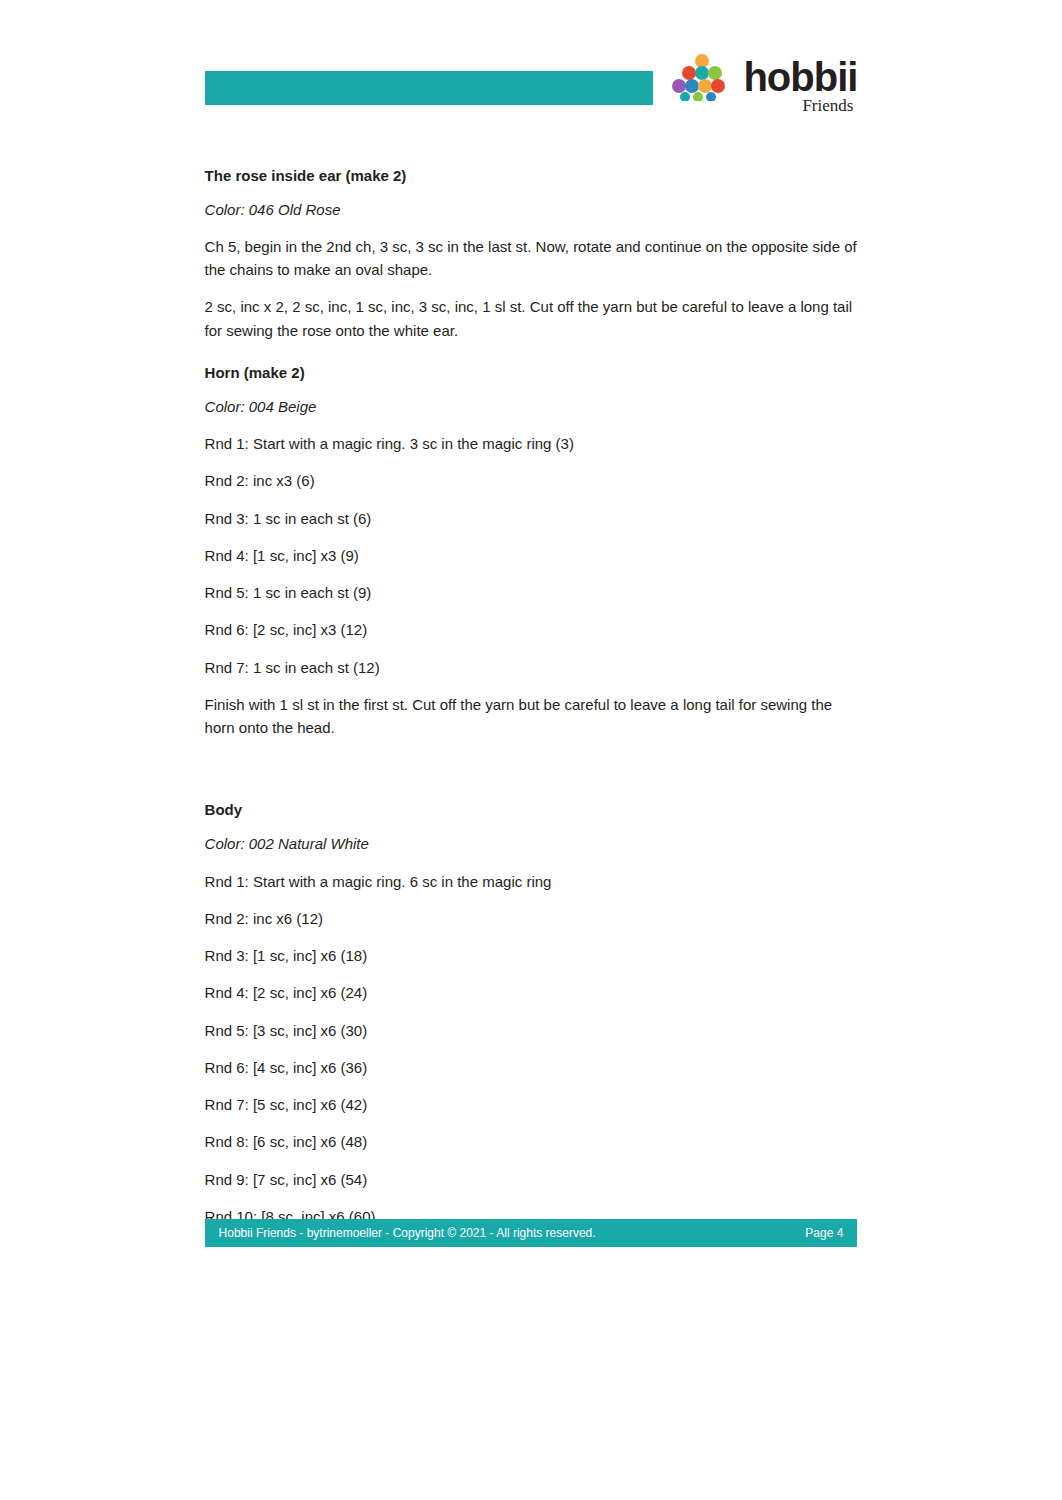hobbii
Friends
The rose inside ear (make 2)
Color: 046 Old Rose
Ch 5, begin in the 2nd ch, 3 sc, 3 sc in the last st. Now, rotate and continue on the opposite side of the chains to make an oval shape.
2 sc, inc x 2, 2 sc, inc, 1 sc, inc, 3 sc, inc, 1 sl st. Cut off the yarn but be careful to leave a long tail for sewing the rose onto the white ear.
Horn (make 2)
Color: 004 Beige
Rnd 1: Start with a magic ring. 3 sc in the magic ring (3)
Rnd 2: inc x3 (6)
Rnd 3: 1 sc in each st (6)
Rnd 4: [1 sc, inc] x3 (9)
Rnd 5: 1 sc in each st (9)
Rnd 6: [2 sc, inc] x3 (12)
Rnd 7: 1 sc in each st (12)
Finish with 1 sl st in the first st. Cut off the yarn but be careful to leave a long tail for sewing the horn onto the head.
Body
Color: 002 Natural White
Rnd 1: Start with a magic ring. 6 sc in the magic ring
Rnd 2: inc x6 (12)
Rnd 3: [1 sc, inc] x6 (18)
Rnd 4: [2 sc, inc] x6 (24)
Rnd 5: [3 sc, inc] x6 (30)
Rnd 6: [4 sc, inc] x6 (36)
Rnd 7: [5 sc, inc] x6 (42)
Rnd 8: [6 sc, inc] x6 (48)
Rnd 9: [7 sc, inc] x6 (54)
Rnd 10: [8 sc, inc] x6 (60)
Hobbii Friends - bytrinemoeller - Copyright © 2021 - All rights reserved. Page 4